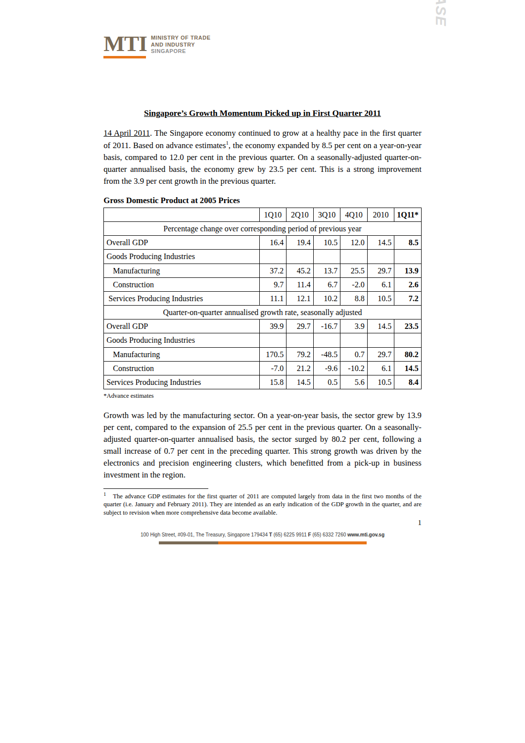PRESS RELEASE
MTI
Ministry of Trade
and Industry
Singapore
Singapore’s Growth Momentum Picked up in First Quarter 2011
14 April 2011. The Singapore economy continued to grow at a healthy pace in the first quarter of 2011. Based on advance estimates1, the economy expanded by 8.5 per cent on a year-on-year basis, compared to 12.0 per cent in the previous quarter. On a seasonally-adjusted quarter-on-quarter annualised basis, the economy grew by 23.5 per cent. This is a strong improvement from the 3.9 per cent growth in the previous quarter.
Gross Domestic Product at 2005 Prices
| | 1Q10 | 2Q10 | 3Q10 | 4Q10 | 2010 | 1Q11* |
| Percentage change over corresponding period of previous year |
| Overall GDP | 16.4 | 19.4 | 10.5 | 12.0 | 14.5 | 8.5 |
| Goods Producing Industries | | | | | | |
| Manufacturing | 37.2 | 45.2 | 13.7 | 25.5 | 29.7 | 13.9 |
| Construction | 9.7 | 11.4 | 6.7 | -2.0 | 6.1 | 2.6 |
| Services Producing Industries | 11.1 | 12.1 | 10.2 | 8.8 | 10.5 | 7.2 |
| Quarter-on-quarter annualised growth rate, seasonally adjusted |
| Overall GDP | 39.9 | 29.7 | -16.7 | 3.9 | 14.5 | 23.5 |
| Goods Producing Industries | | | | | | |
| Manufacturing | 170.5 | 79.2 | -48.5 | 0.7 | 29.7 | 80.2 |
| Construction | -7.0 | 21.2 | -9.6 | -10.2 | 6.1 | 14.5 |
| Services Producing Industries | 15.8 | 14.5 | 0.5 | 5.6 | 10.5 | 8.4 |
*Advance estimates
Growth was led by the manufacturing sector. On a year-on-year basis, the sector grew by 13.9 per cent, compared to the expansion of 25.5 per cent in the previous quarter. On a seasonally-adjusted quarter-on-quarter annualised basis, the sector surged by 80.2 per cent, following a small increase of 0.7 per cent in the preceding quarter. This strong growth was driven by the electronics and precision engineering clusters, which benefitted from a pick-up in business investment in the region.
1 The advance GDP estimates for the first quarter of 2011 are computed largely from data in the first two months of the quarter (i.e. January and February 2011). They are intended as an early indication of the GDP growth in the quarter, and are subject to revision when more comprehensive data become available.
1
100 High Street, #09-01, The Treasury, Singapore 179434 T (65) 6225 9911 F (65) 6332 7260 www.mti.gov.sg